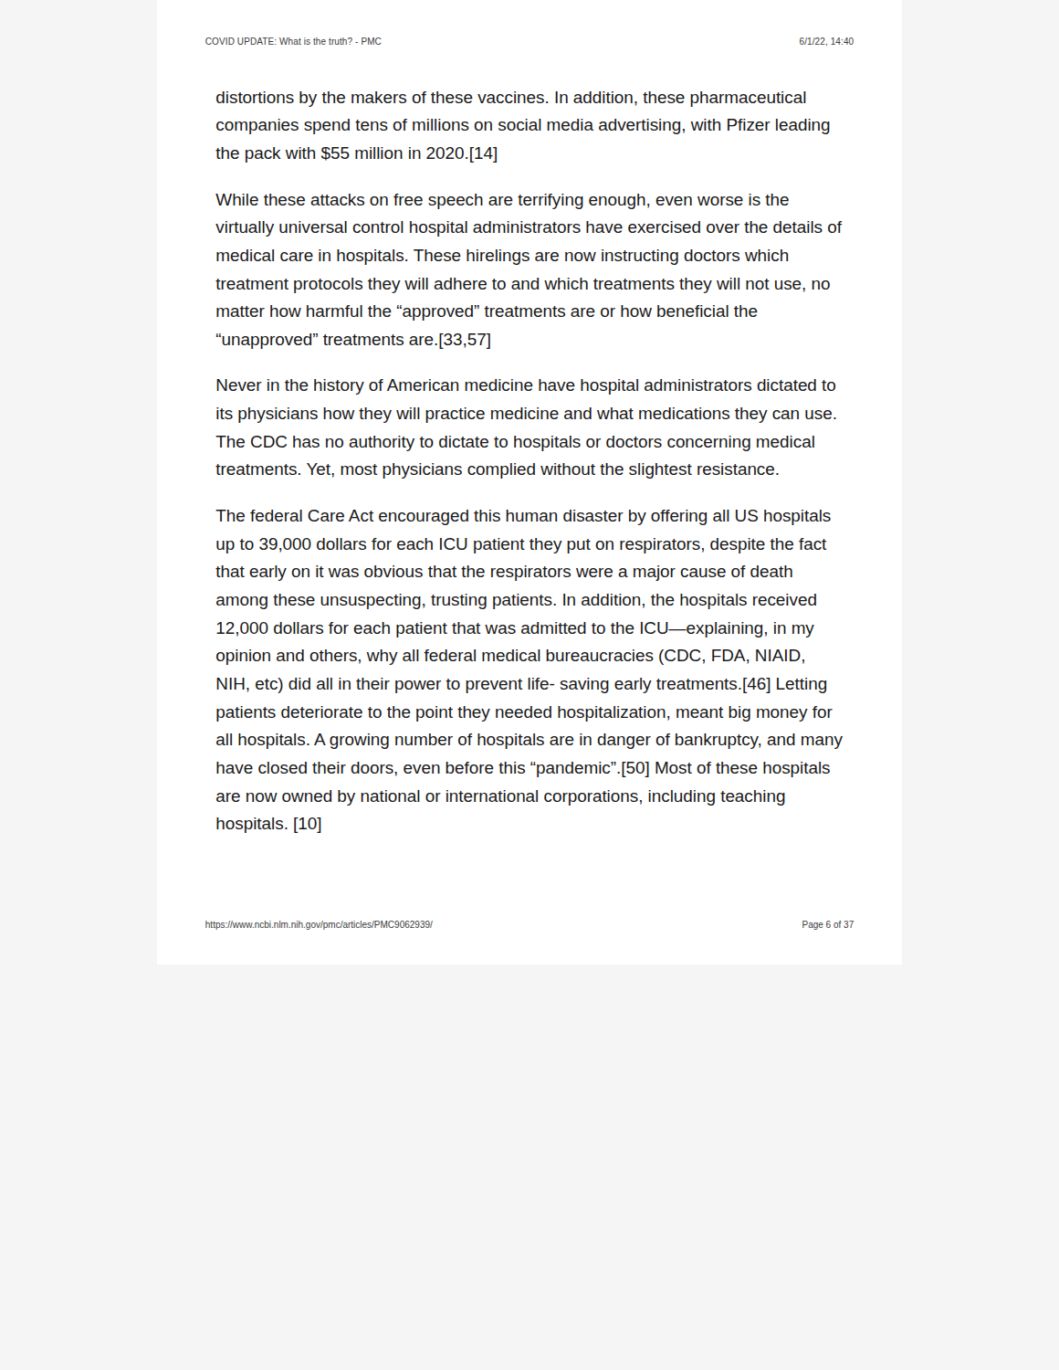COVID UPDATE: What is the truth? - PMC 6/1/22, 14:40
distortions by the makers of these vaccines. In addition, these pharmaceutical companies spend tens of millions on social media advertising, with Pfizer leading the pack with $55 million in 2020.[14]
While these attacks on free speech are terrifying enough, even worse is the virtually universal control hospital administrators have exercised over the details of medical care in hospitals. These hirelings are now instructing doctors which treatment protocols they will adhere to and which treatments they will not use, no matter how harmful the “approved” treatments are or how beneficial the “unapproved” treatments are.[33,57]
Never in the history of American medicine have hospital administrators dictated to its physicians how they will practice medicine and what medications they can use. The CDC has no authority to dictate to hospitals or doctors concerning medical treatments. Yet, most physicians complied without the slightest resistance.
The federal Care Act encouraged this human disaster by offering all US hospitals up to 39,000 dollars for each ICU patient they put on respirators, despite the fact that early on it was obvious that the respirators were a major cause of death among these unsuspecting, trusting patients. In addition, the hospitals received 12,000 dollars for each patient that was admitted to the ICU—explaining, in my opinion and others, why all federal medical bureaucracies (CDC, FDA, NIAID, NIH, etc) did all in their power to prevent life- saving early treatments.[46] Letting patients deteriorate to the point they needed hospitalization, meant big money for all hospitals. A growing number of hospitals are in danger of bankruptcy, and many have closed their doors, even before this “pandemic”.[50] Most of these hospitals are now owned by national or international corporations, including teaching hospitals. [10]
https://www.ncbi.nlm.nih.gov/pmc/articles/PMC9062939/ Page 6 of 37